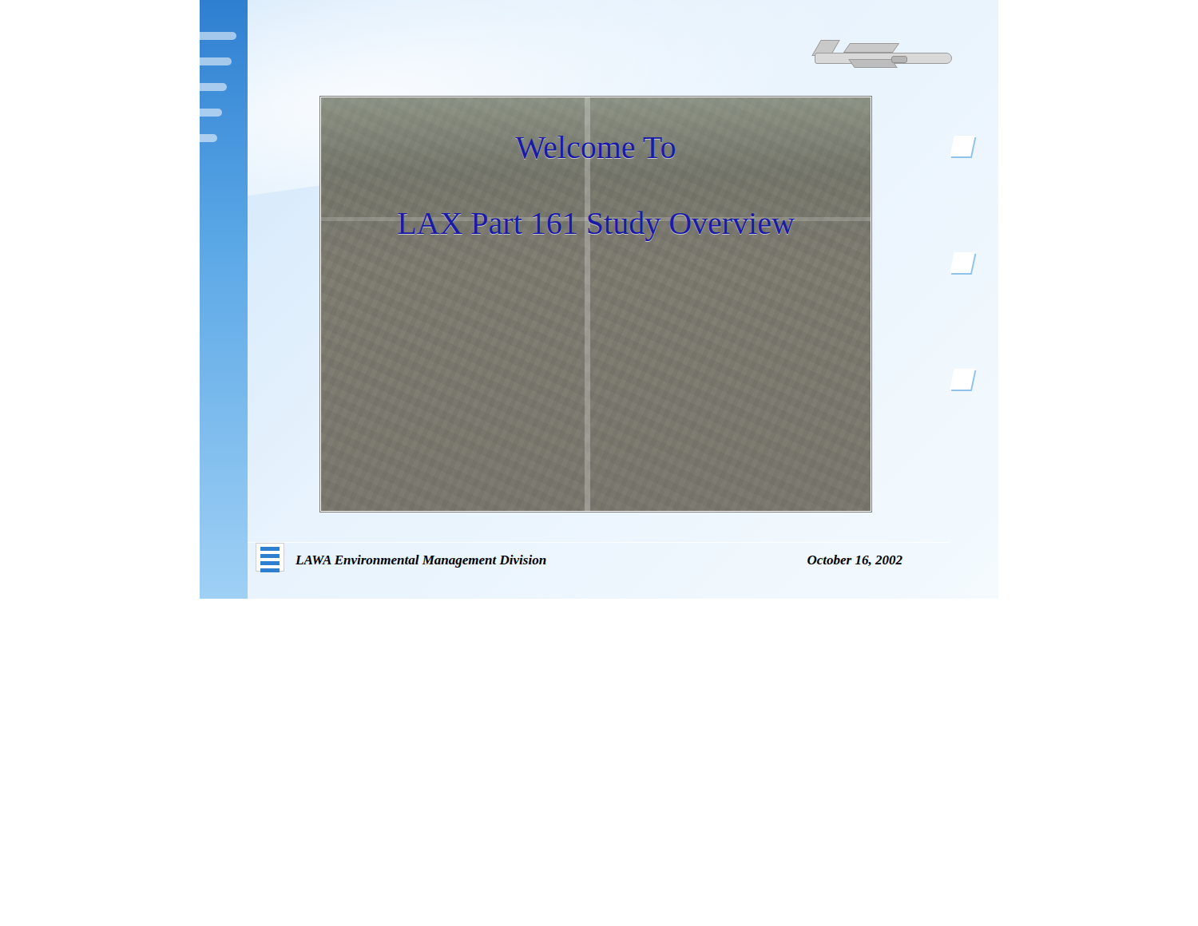Welcome To
LAX Part 161 Study Overview
LAWA Environmental Management Division
October 16, 2002